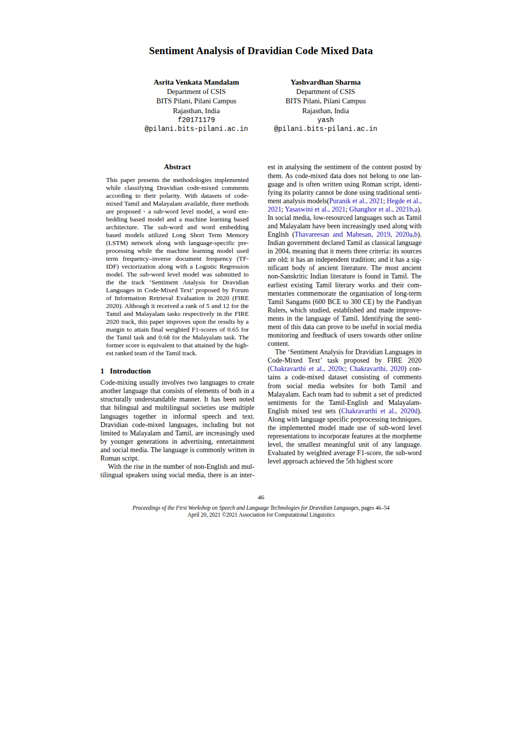Sentiment Analysis of Dravidian Code Mixed Data
Asrita Venkata Mandalam
Department of CSIS
BITS Pilani, Pilani Campus
Rajasthan, India
f20171179
@pilani.bits-pilani.ac.in
Yashvardhan Sharma
Department of CSIS
BITS Pilani, Pilani Campus
Rajasthan, India
yash
@pilani.bits-pilani.ac.in
Abstract
This paper presents the methodologies implemented while classifying Dravidian code-mixed comments according to their polarity. With datasets of code-mixed Tamil and Malayalam available, three methods are proposed - a sub-word level model, a word embedding based model and a machine learning based architecture. The sub-word and word embedding based models utilized Long Short Term Memory (LSTM) network along with language-specific preprocessing while the machine learning model used term frequency–inverse document frequency (TF-IDF) vectorization along with a Logistic Regression model. The sub-word level model was submitted to the the track ‘Sentiment Analysis for Dravidian Languages in Code-Mixed Text’ proposed by Forum of Information Retrieval Evaluation in 2020 (FIRE 2020). Although it received a rank of 5 and 12 for the Tamil and Malayalam tasks respectively in the FIRE 2020 track, this paper improves upon the results by a margin to attain final weighted F1-scores of 0.65 for the Tamil task and 0.68 for the Malayalam task. The former score is equivalent to that attained by the highest ranked team of the Tamil track.
1 Introduction
Code-mixing usually involves two languages to create another language that consists of elements of both in a structurally understandable manner. It has been noted that bilingual and multilingual societies use multiple languages together in informal speech and text. Dravidian code-mixed languages, including but not limited to Malayalam and Tamil, are increasingly used by younger generations in advertising, entertainment and social media. The language is commonly written in Roman script.
With the rise in the number of non-English and multilingual speakers using social media, there is an interest in analysing the sentiment of the content posted by them. As code-mixed data does not belong to one language and is often written using Roman script, identifying its polarity cannot be done using traditional sentiment analysis models(Puranik et al., 2021; Hegde et al., 2021; Yasaswini et al., 2021; Ghanghor et al., 2021b,a). In social media, low-resourced languages such as Tamil and Malayalam have been increasingly used along with English (Thavareesan and Mahesan, 2019, 2020a,b). Indian government declared Tamil as classical language in 2004, meaning that it meets three criteria: its sources are old; it has an independent tradition; and it has a significant body of ancient literature. The most ancient non-Sanskritic Indian literature is found in Tamil. The earliest existing Tamil literary works and their commentaries commemorate the organisation of long-term Tamil Sangams (600 BCE to 300 CE) by the Pandiyan Rulers, which studied, established and made improvements in the language of Tamil. Identifying the sentiment of this data can prove to be useful in social media monitoring and feedback of users towards other online content.
The ‘Sentiment Analysis for Dravidian Languages in Code-Mixed Text’ task proposed by FIRE 2020 (Chakravarthi et al., 2020c; Chakravarthi, 2020) contains a code-mixed dataset consisting of comments from social media websites for both Tamil and Malayalam. Each team had to submit a set of predicted sentiments for the Tamil-English and Malayalam-English mixed test sets (Chakravarthi et al., 2020d). Along with language specific preprocessing techniques, the implemented model made use of sub-word level representations to incorporate features at the morpheme level, the smallest meaningful unit of any language. Evaluated by weighted average F1-score, the sub-word level approach achieved the 5th highest score
46
Proceedings of the First Workshop on Speech and Language Technologies for Dravidian Languages, pages 46–54
April 20, 2021 ©2021 Association for Computational Linguistics